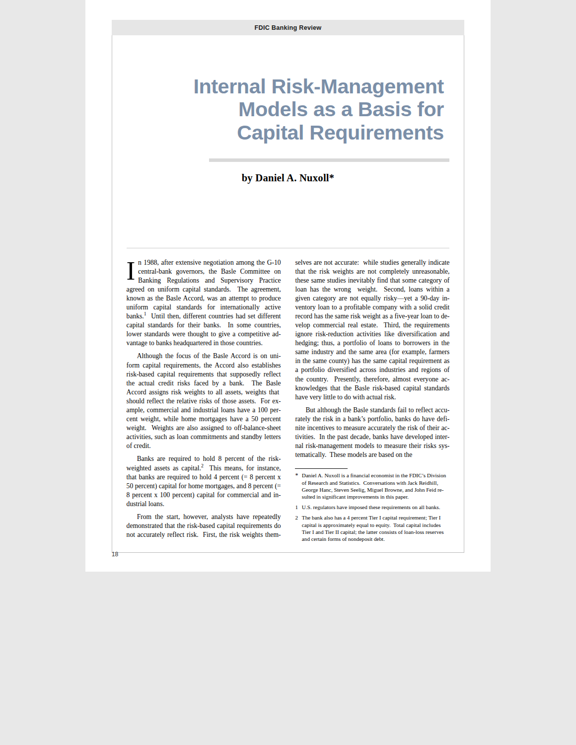FDIC Banking Review
Internal Risk-Management
Models as a Basis for
Capital Requirements
by Daniel A. Nuxoll*
In 1988, after extensive negotiation among the G-10 central-bank governors, the Basle Committee on Banking Regulations and Supervisory Practice agreed on uniform capital standards. The agreement, known as the Basle Accord, was an attempt to produce uniform capital standards for internationally active banks.1 Until then, different countries had set different capital standards for their banks. In some countries, lower standards were thought to give a competitive advantage to banks headquartered in those countries.
Although the focus of the Basle Accord is on uniform capital requirements, the Accord also establishes risk-based capital requirements that supposedly reflect the actual credit risks faced by a bank. The Basle Accord assigns risk weights to all assets, weights that should reflect the relative risks of those assets. For example, commercial and industrial loans have a 100 percent weight, while home mortgages have a 50 percent weight. Weights are also assigned to off-balance-sheet activities, such as loan commitments and standby letters of credit.
Banks are required to hold 8 percent of the risk-weighted assets as capital.2 This means, for instance, that banks are required to hold 4 percent (= 8 percent x 50 percent) capital for home mortgages, and 8 percent (= 8 percent x 100 percent) capital for commercial and industrial loans.
From the start, however, analysts have repeatedly demonstrated that the risk-based capital requirements do not accurately reflect risk. First, the risk weights themselves are not accurate: while studies generally indicate that the risk weights are not completely unreasonable, these same studies inevitably find that some category of loan has the wrong weight. Second, loans within a given category are not equally risky—yet a 90-day inventory loan to a profitable company with a solid credit record has the same risk weight as a five-year loan to develop commercial real estate. Third, the requirements ignore risk-reduction activities like diversification and hedging; thus, a portfolio of loans to borrowers in the same industry and the same area (for example, farmers in the same county) has the same capital requirement as a portfolio diversified across industries and regions of the country. Presently, therefore, almost everyone acknowledges that the Basle risk-based capital standards have very little to do with actual risk.
But although the Basle standards fail to reflect accurately the risk in a bank’s portfolio, banks do have definite incentives to measure accurately the risk of their activities. In the past decade, banks have developed internal risk-management models to measure their risks systematically. These models are based on the
*Daniel A. Nuxoll is a financial economist in the FDIC’s Division of Research and Statistics. Conversations with Jack Reidhill, George Hanc, Steven Seelig, Miguel Browne, and John Feid resulted in significant improvements in this paper.
1 U.S. regulators have imposed these requirements on all banks.
2 The bank also has a 4 percent Tier I capital requirement; Tier I capital is approximately equal to equity. Total capital includes Tier I and Tier II capital; the latter consists of loan-loss reserves and certain forms of nondeposit debt.
18